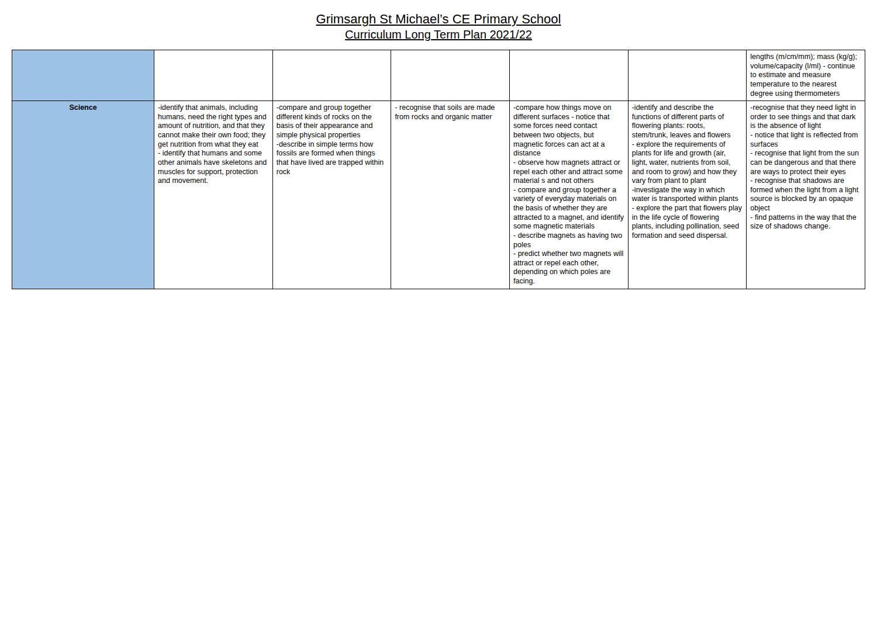Grimsargh St Michael’s CE Primary School
Curriculum Long Term Plan 2021/22
| | | | | | | lengths (m/cm/mm); mass (kg/g); volume/capacity (l/ml) - continue to estimate and measure temperature to the nearest degree using thermometers |
| Science | -identify that animals, including humans, need the right types and amount of nutrition, and that they cannot make their own food; they get nutrition from what they eat - identify that humans and some other animals have skeletons and muscles for support, protection and movement. | -compare and group together different kinds of rocks on the basis of their appearance and simple physical properties -describe in simple terms how fossils are formed when things that have lived are trapped within rock | - recognise that soils are made from rocks and organic matter | -compare how things move on different surfaces - notice that some forces need contact between two objects, but magnetic forces can act at a distance - observe how magnets attract or repel each other and attract some material s and not others - compare and group together a variety of everyday materials on the basis of whether they are attracted to a magnet, and identify some magnetic materials - describe magnets as having two poles - predict whether two magnets will attract or repel each other, depending on which poles are facing. | -identify and describe the functions of different parts of flowering plants: roots, stem/trunk, leaves and flowers - explore the requirements of plants for life and growth (air, light, water, nutrients from soil, and room to grow) and how they vary from plant to plant -investigate the way in which water is transported within plants - explore the part that flowers play in the life cycle of flowering plants, including pollination, seed formation and seed dispersal. | -recognise that they need light in order to see things and that dark is the absence of light - notice that light is reflected from surfaces - recognise that light from the sun can be dangerous and that there are ways to protect their eyes - recognise that shadows are formed when the light from a light source is blocked by an opaque object - find patterns in the way that the size of shadows change. |